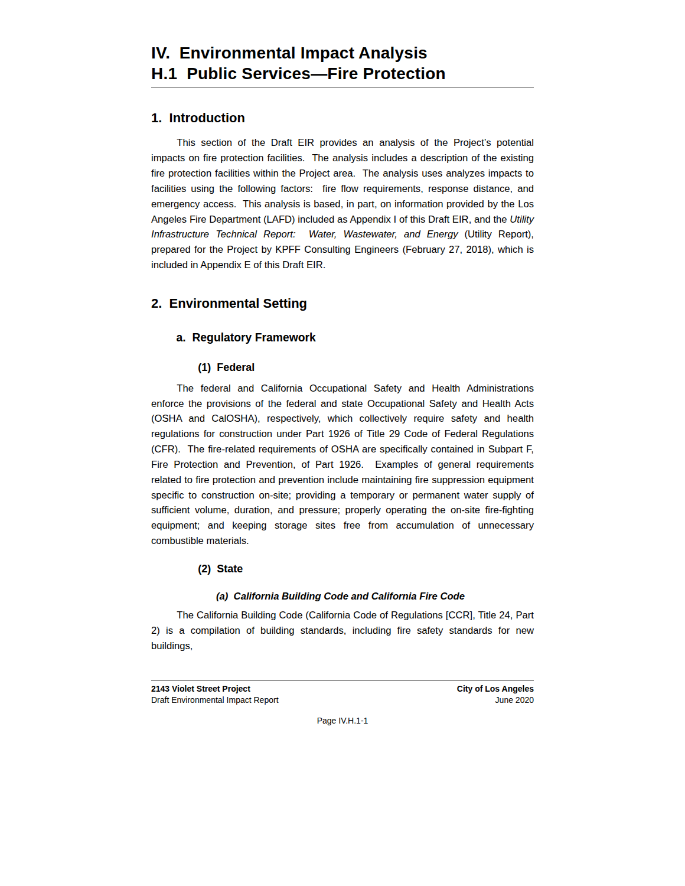IV. Environmental Impact Analysis
H.1 Public Services—Fire Protection
1. Introduction
This section of the Draft EIR provides an analysis of the Project’s potential impacts on fire protection facilities. The analysis includes a description of the existing fire protection facilities within the Project area. The analysis uses analyzes impacts to facilities using the following factors: fire flow requirements, response distance, and emergency access. This analysis is based, in part, on information provided by the Los Angeles Fire Department (LAFD) included as Appendix I of this Draft EIR, and the Utility Infrastructure Technical Report: Water, Wastewater, and Energy (Utility Report), prepared for the Project by KPFF Consulting Engineers (February 27, 2018), which is included in Appendix E of this Draft EIR.
2. Environmental Setting
a. Regulatory Framework
(1) Federal
The federal and California Occupational Safety and Health Administrations enforce the provisions of the federal and state Occupational Safety and Health Acts (OSHA and CalOSHA), respectively, which collectively require safety and health regulations for construction under Part 1926 of Title 29 Code of Federal Regulations (CFR). The fire-related requirements of OSHA are specifically contained in Subpart F, Fire Protection and Prevention, of Part 1926. Examples of general requirements related to fire protection and prevention include maintaining fire suppression equipment specific to construction on-site; providing a temporary or permanent water supply of sufficient volume, duration, and pressure; properly operating the on-site fire-fighting equipment; and keeping storage sites free from accumulation of unnecessary combustible materials.
(2) State
(a) California Building Code and California Fire Code
The California Building Code (California Code of Regulations [CCR], Title 24, Part 2) is a compilation of building standards, including fire safety standards for new buildings,
2143 Violet Street Project
Draft Environmental Impact Report
City of Los Angeles
June 2020
Page IV.H.1-1